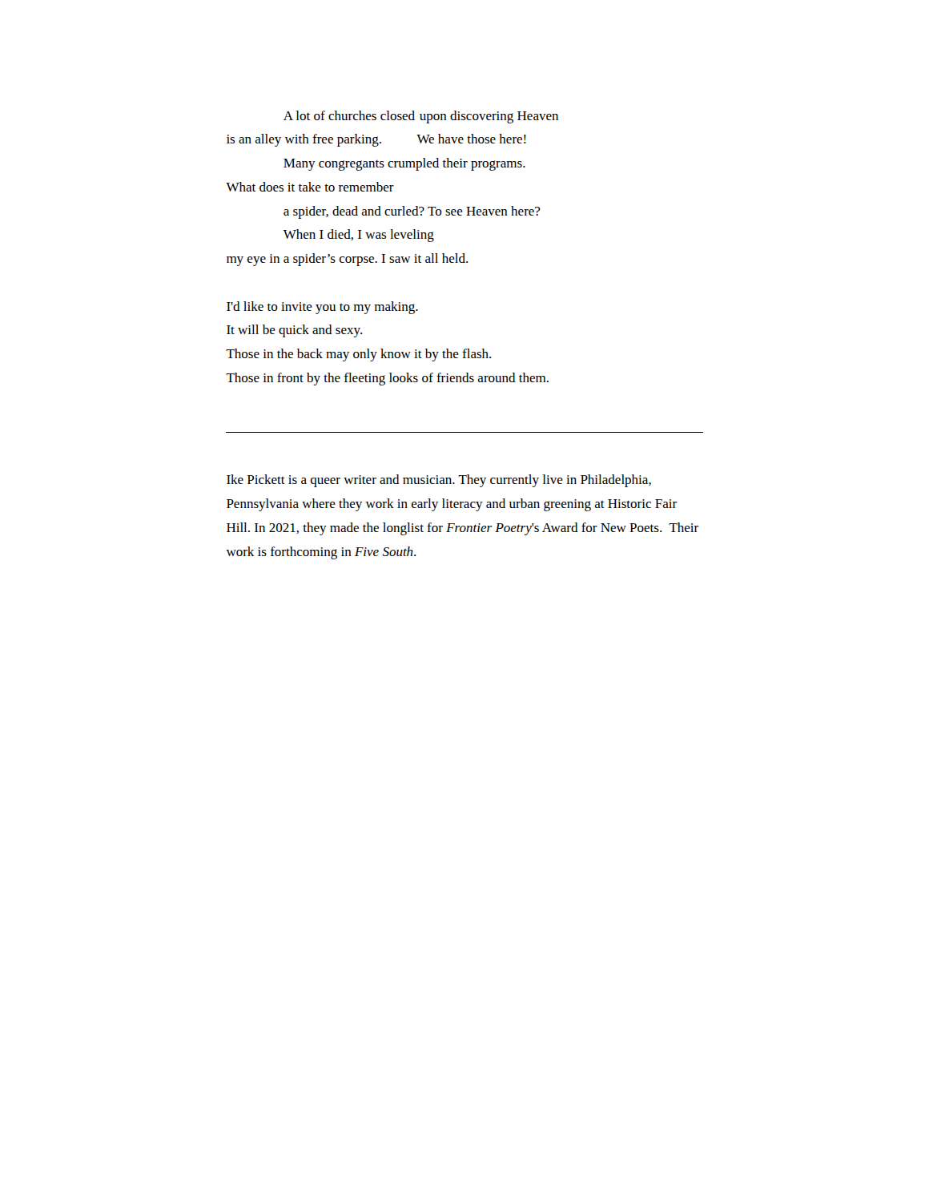A lot of churches closed upon discovering Heaven
is an alley with free parking. We have those here!
Many congregants crumpled their programs.
What does it take to remember
a spider, dead and curled? To see Heaven here?
When I died, I was leveling
my eye in a spider’s corpse. I saw it all held.
I'd like to invite you to my making.
It will be quick and sexy.
Those in the back may only know it by the flash.
Those in front by the fleeting looks of friends around them.
Ike Pickett is a queer writer and musician. They currently live in Philadelphia, Pennsylvania where they work in early literacy and urban greening at Historic Fair Hill. In 2021, they made the longlist for Frontier Poetry's Award for New Poets. Their work is forthcoming in Five South.